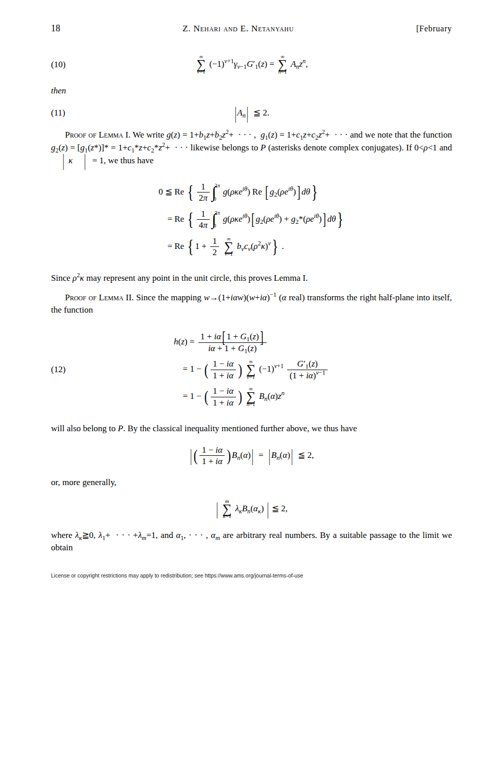18 Z. Nehari and E. Netanyahu [February
(10) ∞∑ν=1 (−1)ν+1γν−1G′1(z) = ∞∑n=1 Anzn,
then
(11) |An| ≦ 2.
Proof of Lemma I. We write g(z) = 1+b1z+b2z2+ · · · , g1(z) = 1+c1z+c2z2+ · · · and we note that the function g2(z) = [g1(z*)]* = 1+c1*z+c2*z2+ · · · likewise belongs to P (asterisks denote complex conjugates). If 0<ρ<1 and |κ| = 1, we thus have
0 ≦ Re {12π 2π∫0 g(ρκeiθ) Re [g2(ρeiθ)] dθ} = Re {14π 2π∫0 g(ρκeiθ)[g2(ρeiθ) + g2*(ρeiθ)] dθ} = Re {1 + 12 ∞∑ν=1 bνcν(ρ2κ)ν} .
Since ρ2κ may represent any point in the unit circle, this proves Lemma I.
Proof of Lemma II. Since the mapping w→(1+iαw)(w+iα)−1 (α real) transforms the right half-plane into itself, the function
(12) h(z) = 1 + iα[1 + G1(z)] iα + 1 + G1(z) = 1 − (1 − iα 1 + iα) ∞∑ν=1 (−1)ν+1 G′1(z) (1 + iα)ν−1 = 1 − (1 − iα 1 + iα) ∞∑n=1 Bn(α)zn
will also belong to P. By the classical inequality mentioned further above, we thus have
|(1 − iα 1 + iα) Bn(α)| = |Bn(α)| ≦ 2,
or, more generally,
| m∑κ=1 λκBn(ακ) | ≦ 2,
where λκ≧0, λ1+ · · · +λm=1, and α1, · · · , αm are arbitrary real numbers. By a suitable passage to the limit we obtain
License or copyright restrictions may apply to redistribution; see https://www.ams.org/journal-terms-of-use